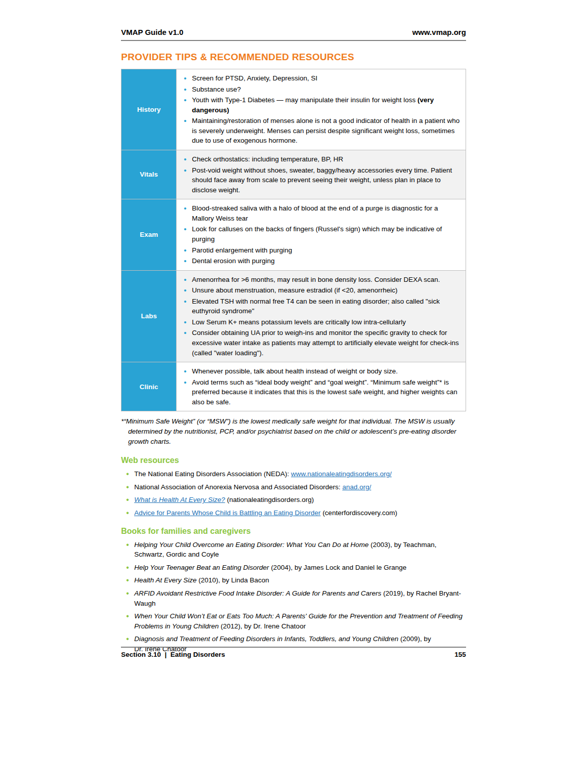VMAP Guide v1.0
www.vmap.org
PROVIDER TIPS & RECOMMENDED RESOURCES
| History | Screen for PTSD, Anxiety, Depression, SI Substance use? Youth with Type-1 Diabetes — may manipulate their insulin for weight loss (very dangerous) Maintaining/restoration of menses alone is not a good indicator of health in a patient who is severely underweight. Menses can persist despite significant weight loss, sometimes due to use of exogenous hormone. |
| Vitals | Check orthostatics: including temperature, BP, HR Post-void weight without shoes, sweater, baggy/heavy accessories every time. Patient should face away from scale to prevent seeing their weight, unless plan in place to disclose weight. |
| Exam | Blood-streaked saliva with a halo of blood at the end of a purge is diagnostic for a Mallory Weiss tear Look for calluses on the backs of fingers (Russel's sign) which may be indicative of purging Parotid enlargement with purging Dental erosion with purging |
| Labs | Amenorrhea for >6 months, may result in bone density loss. Consider DEXA scan. Unsure about menstruation, measure estradiol (if <20, amenorrheic) Elevated TSH with normal free T4 can be seen in eating disorder; also called "sick euthyroid syndrome" Low Serum K+ means potassium levels are critically low intra-cellularly Consider obtaining UA prior to weigh-ins and monitor the specific gravity to check for excessive water intake as patients may attempt to artificially elevate weight for check-ins (called "water loading"). |
| Clinic | Whenever possible, talk about health instead of weight or body size. Avoid terms such as “ideal body weight” and “goal weight”. “Minimum safe weight”* is preferred because it indicates that this is the lowest safe weight, and higher weights can also be safe. |
*“Minimum Safe Weight” (or “MSW”) is the lowest medically safe weight for that individual. The MSW is usually determined by the nutritionist, PCP, and/or psychiatrist based on the child or adolescent’s pre-eating disorder growth charts.
Web resources
The National Eating Disorders Association (NEDA): www.nationaleatingdisorders.org/
National Association of Anorexia Nervosa and Associated Disorders: anad.org/
What is Health At Every Size? (nationaleatingdisorders.org)
Advice for Parents Whose Child is Battling an Eating Disorder (centerfordiscovery.com)
Books for families and caregivers
Helping Your Child Overcome an Eating Disorder: What You Can Do at Home (2003), by Teachman, Schwartz, Gordic and Coyle
Help Your Teenager Beat an Eating Disorder (2004), by James Lock and Daniel le Grange
Health At Every Size (2010), by Linda Bacon
ARFID Avoidant Restrictive Food Intake Disorder: A Guide for Parents and Carers (2019), by Rachel Bryant-Waugh
When Your Child Won’t Eat or Eats Too Much: A Parents' Guide for the Prevention and Treatment of Feeding Problems in Young Children (2012), by Dr. Irene Chatoor
Diagnosis and Treatment of Feeding Disorders in Infants, Toddlers, and Young Children (2009), by
Dr. Irene Chatoor
Section 3.10 | Eating Disorders
155